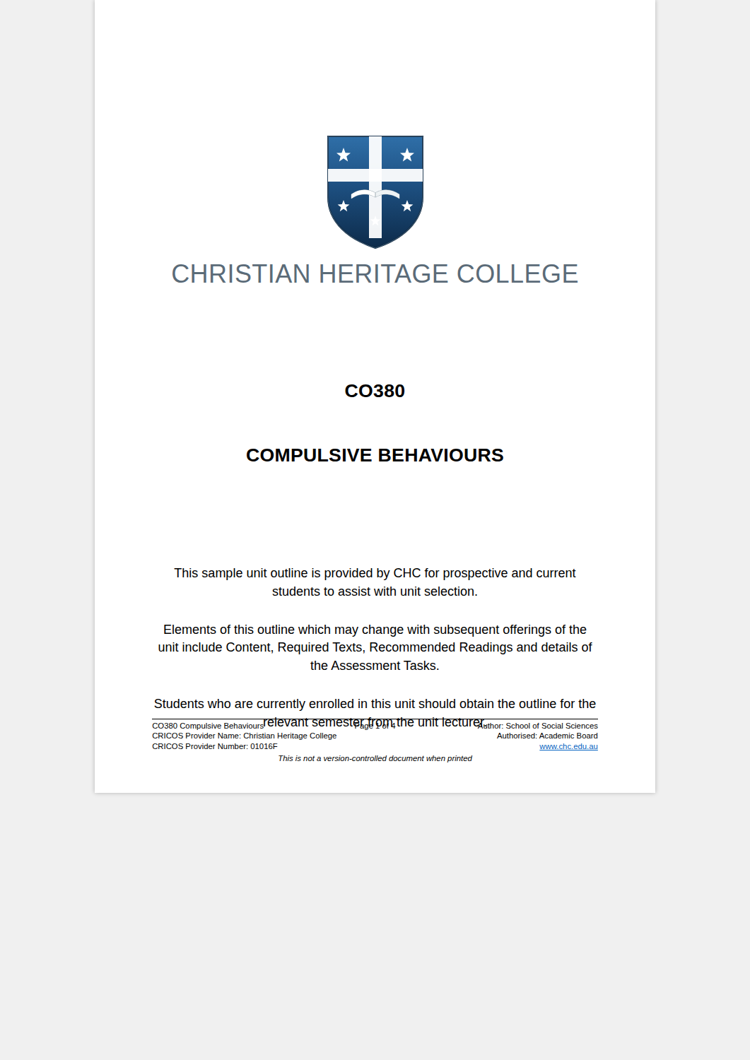CHRISTIAN HERITAGE COLLEGE
CO380
COMPULSIVE BEHAVIOURS
This sample unit outline is provided by CHC for prospective and current students to assist with unit selection.
Elements of this outline which may change with subsequent offerings of the unit include Content, Required Texts, Recommended Readings and details of the Assessment Tasks.
Students who are currently enrolled in this unit should obtain the outline for the relevant semester from the unit lecturer.
CO380 Compulsive Behaviours
CRICOS Provider Name: Christian Heritage College
CRICOS Provider Number: 01016F
Page 1 of 4
Author: School of Social Sciences
Authorised: Academic Board
www.chc.edu.au
This is not a version-controlled document when printed